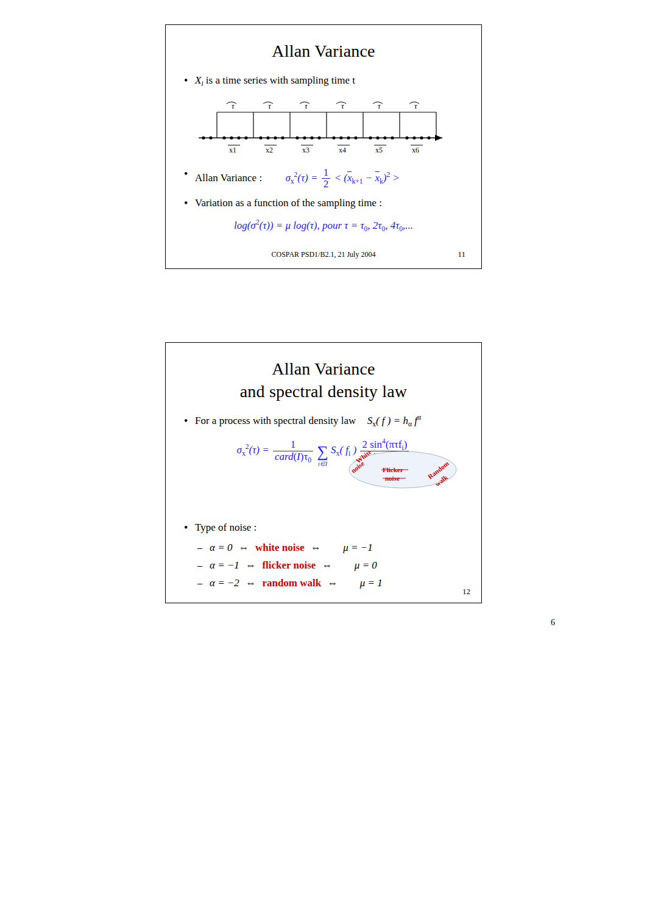Allan Variance
Xi is a time series with sampling time t
τ τ τ τ τ τ x1 x2 x3 x4 x5 x6
Allan Variance : σx2(τ) = 12 < (xk+1 − xk)2 >
Variation as a function of the sampling time :
log(σ2(τ)) = μ log(τ), pour τ = τ0, 2τ0, 4τ0,...
COSPAR PSD1/B2.1, 21 July 2004
11
Allan Varianceand spectral density law
For a process with spectral density law Sx( f ) = hα fα
σx2(τ) = 1 card(I)τ0 ∑i∈I Sx( fi ) 2 sin4(πτfi) (πτfi)2
White noise Flicker noise Random walk
Type of noise :
α = 0 ⇔ white noise ⇔ μ = −1
α = −1 ⇔ flicker noise ⇔ μ = 0
α = −2 ⇔ random walk ⇔ μ = 1
12
6